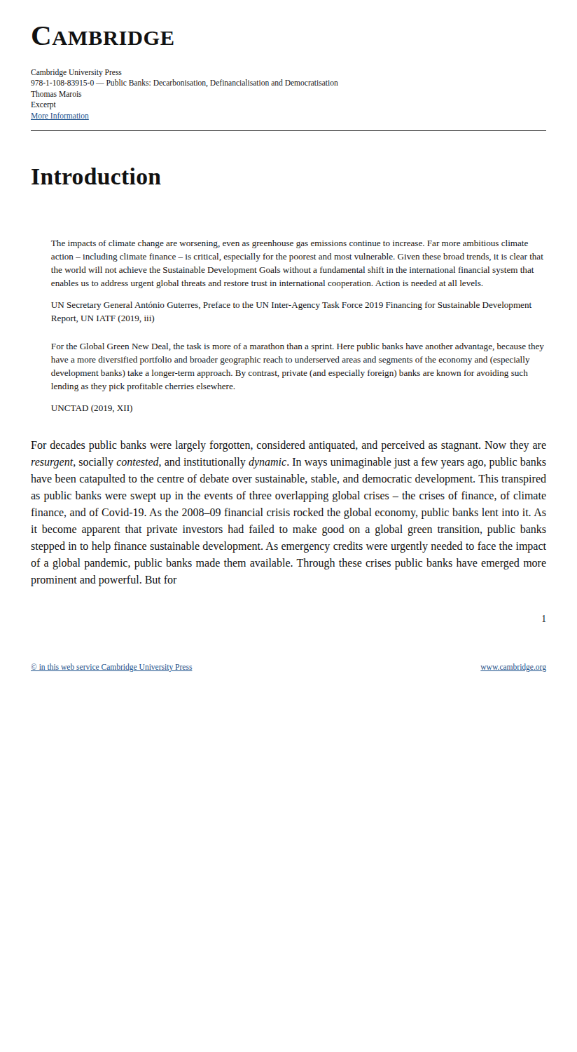CAMBRIDGE
Cambridge University Press
978-1-108-83915-0 — Public Banks: Decarbonisation, Definancialisation and Democratisation
Thomas Marois
Excerpt
More Information
Introduction
The impacts of climate change are worsening, even as greenhouse gas emissions continue to increase. Far more ambitious climate action – including climate finance – is critical, especially for the poorest and most vulnerable. Given these broad trends, it is clear that the world will not achieve the Sustainable Development Goals without a fundamental shift in the international financial system that enables us to address urgent global threats and restore trust in international cooperation. Action is needed at all levels.
UN Secretary General António Guterres, Preface to the UN Inter-Agency Task Force 2019 Financing for Sustainable Development Report, UN IATF (2019, iii)
For the Global Green New Deal, the task is more of a marathon than a sprint. Here public banks have another advantage, because they have a more diversified portfolio and broader geographic reach to underserved areas and segments of the economy and (especially development banks) take a longer-term approach. By contrast, private (and especially foreign) banks are known for avoiding such lending as they pick profitable cherries elsewhere.
UNCTAD (2019, XII)
For decades public banks were largely forgotten, considered antiquated, and perceived as stagnant. Now they are resurgent, socially contested, and institutionally dynamic. In ways unimaginable just a few years ago, public banks have been catapulted to the centre of debate over sustainable, stable, and democratic development. This transpired as public banks were swept up in the events of three overlapping global crises – the crises of finance, of climate finance, and of Covid-19. As the 2008–09 financial crisis rocked the global economy, public banks lent into it. As it become apparent that private investors had failed to make good on a global green transition, public banks stepped in to help finance sustainable development. As emergency credits were urgently needed to face the impact of a global pandemic, public banks made them available. Through these crises public banks have emerged more prominent and powerful. But for
1
© in this web service Cambridge University Press www.cambridge.org